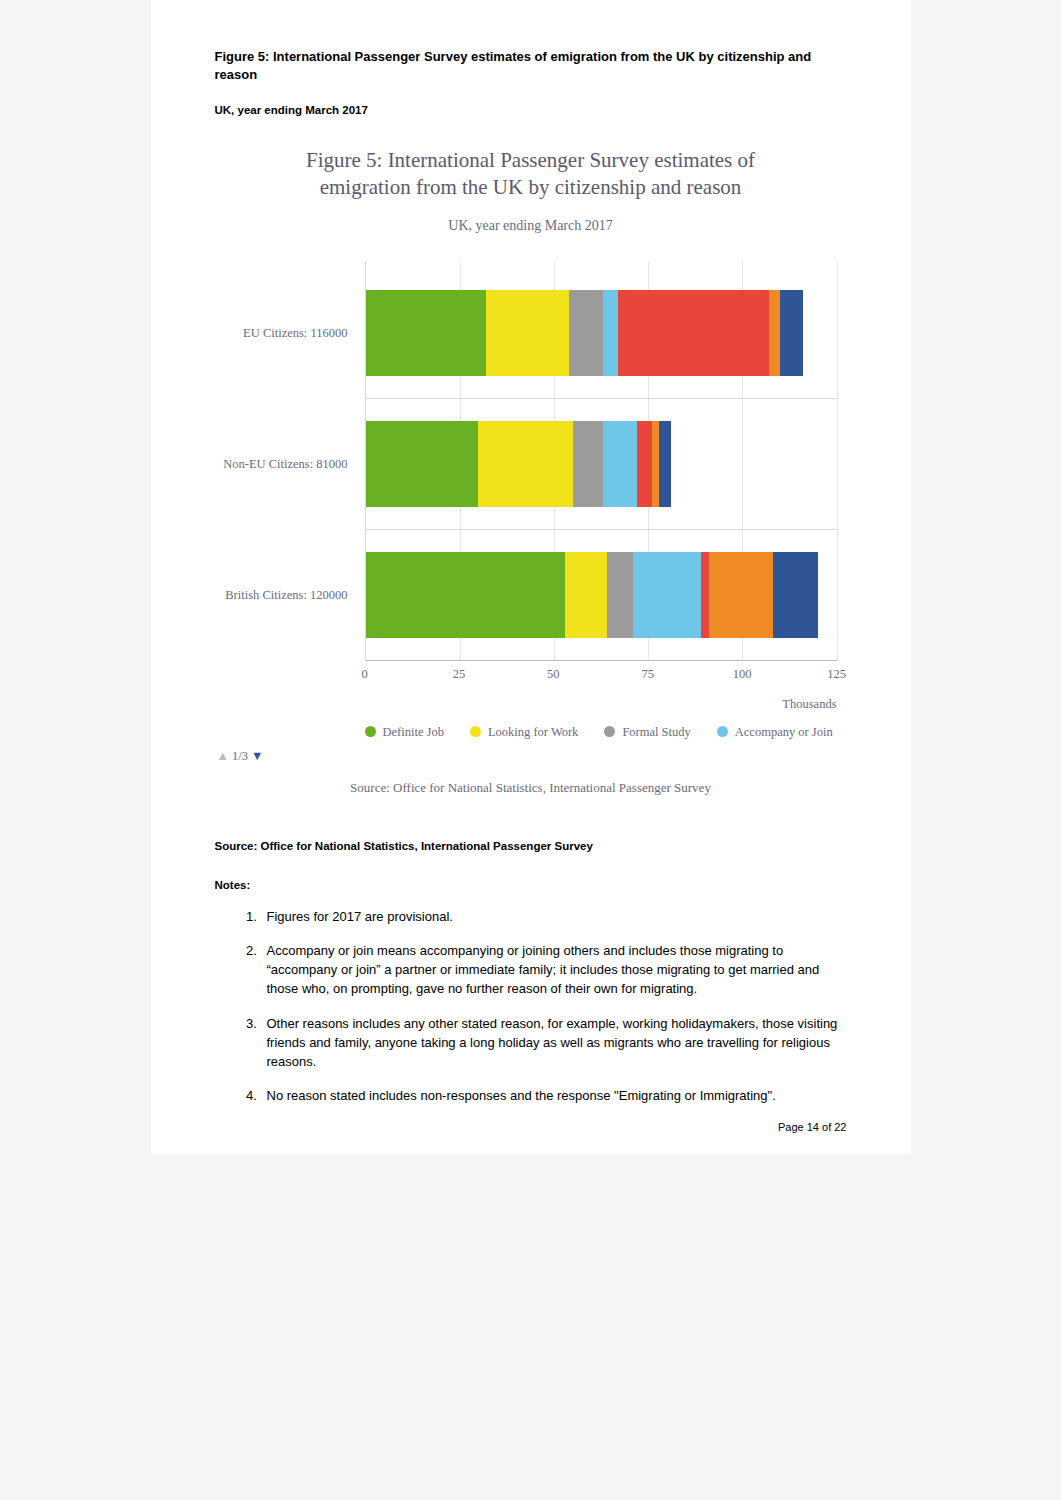Figure 5: International Passenger Survey estimates of emigration from the UK by citizenship and reason
UK, year ending March 2017
Figure 5: International Passenger Survey estimates of
emigration from the UK by citizenship and reason
UK, year ending March 2017
EU Citizens: 116000
Non-EU Citizens: 81000
British Citizens: 120000
0 25 50 75 100 125
Thousands
Definite Job Looking for Work Formal Study Accompany or Join
▲ 1/3 ▼
Source: Office for National Statistics, International Passenger Survey
Source: Office for National Statistics, International Passenger Survey
Notes:
Figures for 2017 are provisional.
Accompany or join means accompanying or joining others and includes those migrating to “accompany or join” a partner or immediate family; it includes those migrating to get married and those who, on prompting, gave no further reason of their own for migrating.
Other reasons includes any other stated reason, for example, working holidaymakers, those visiting friends and family, anyone taking a long holiday as well as migrants who are travelling for religious reasons.
No reason stated includes non-responses and the response "Emigrating or Immigrating".
Page 14 of 22